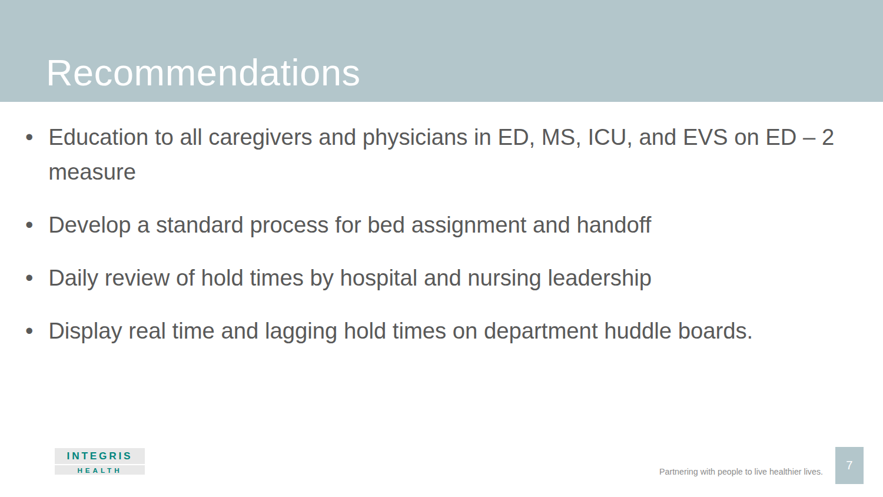Recommendations
Education to all caregivers and physicians in ED, MS, ICU, and EVS on ED – 2 measure
Develop a standard process for bed assignment and handoff
Daily review of hold times by hospital and nursing leadership
Display real time and lagging hold times on department huddle boards.
INTEGRIS
HEALTH
Partnering with people to live healthier lives.
7